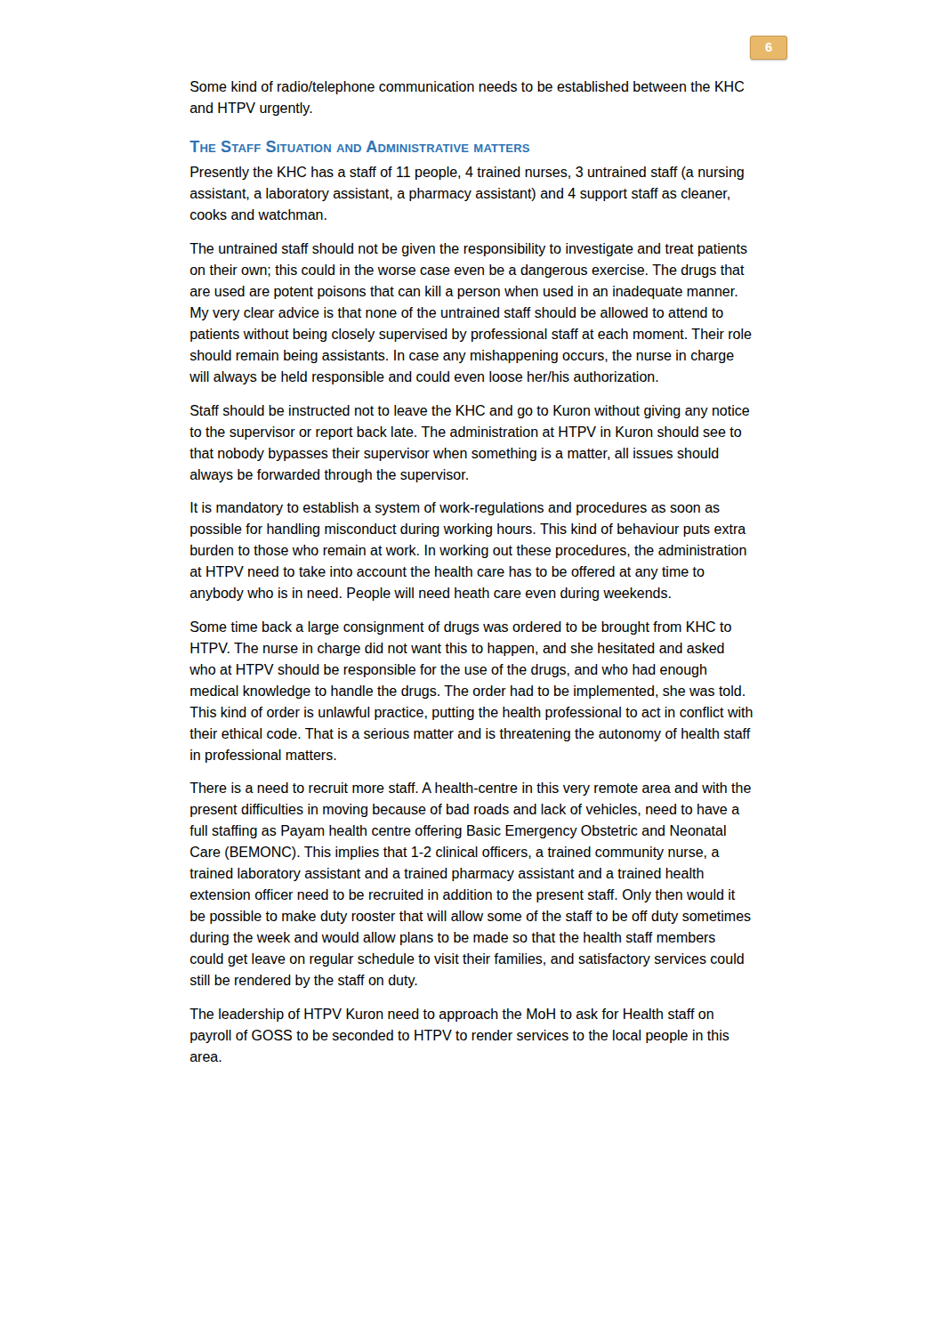6
Some kind of radio/telephone communication needs to be established between the KHC and HTPV urgently.
The Staff Situation and Administrative matters
Presently the KHC has a staff of 11 people, 4 trained nurses, 3 untrained staff (a nursing assistant, a laboratory assistant, a pharmacy assistant) and 4 support staff as cleaner, cooks and watchman.
The untrained staff should not be given the responsibility to investigate and treat patients on their own; this could in the worse case even be a dangerous exercise. The drugs that are used are potent poisons that can kill a person when used in an inadequate manner. My very clear advice is that none of the untrained staff should be allowed to attend to patients without being closely supervised by professional staff at each moment. Their role should remain being assistants. In case any mishappening occurs, the nurse in charge will always be held responsible and could even loose her/his authorization.
Staff should be instructed not to leave the KHC and go to Kuron without giving any notice to the supervisor or report back late. The administration at HTPV in Kuron should see to that nobody bypasses their supervisor when something is a matter, all issues should always be forwarded through the supervisor.
It is mandatory to establish a system of work-regulations and procedures as soon as possible for handling misconduct during working hours. This kind of behaviour puts extra burden to those who remain at work. In working out these procedures, the administration at HTPV need to take into account the health care has to be offered at any time to anybody who is in need. People will need heath care even during weekends.
Some time back a large consignment of drugs was ordered to be brought from KHC to HTPV. The nurse in charge did not want this to happen, and she hesitated and asked who at HTPV should be responsible for the use of the drugs, and who had enough medical knowledge to handle the drugs. The order had to be implemented, she was told. This kind of order is unlawful practice, putting the health professional to act in conflict with their ethical code. That is a serious matter and is threatening the autonomy of health staff in professional matters.
There is a need to recruit more staff. A health-centre in this very remote area and with the present difficulties in moving because of bad roads and lack of vehicles, need to have a full staffing as Payam health centre offering Basic Emergency Obstetric and Neonatal Care (BEMONC). This implies that 1-2 clinical officers, a trained community nurse, a trained laboratory assistant and a trained pharmacy assistant and a trained health extension officer need to be recruited in addition to the present staff. Only then would it be possible to make duty rooster that will allow some of the staff to be off duty sometimes during the week and would allow plans to be made so that the health staff members could get leave on regular schedule to visit their families, and satisfactory services could still be rendered by the staff on duty.
The leadership of HTPV Kuron need to approach the MoH to ask for Health staff on payroll of GOSS to be seconded to HTPV to render services to the local people in this area.